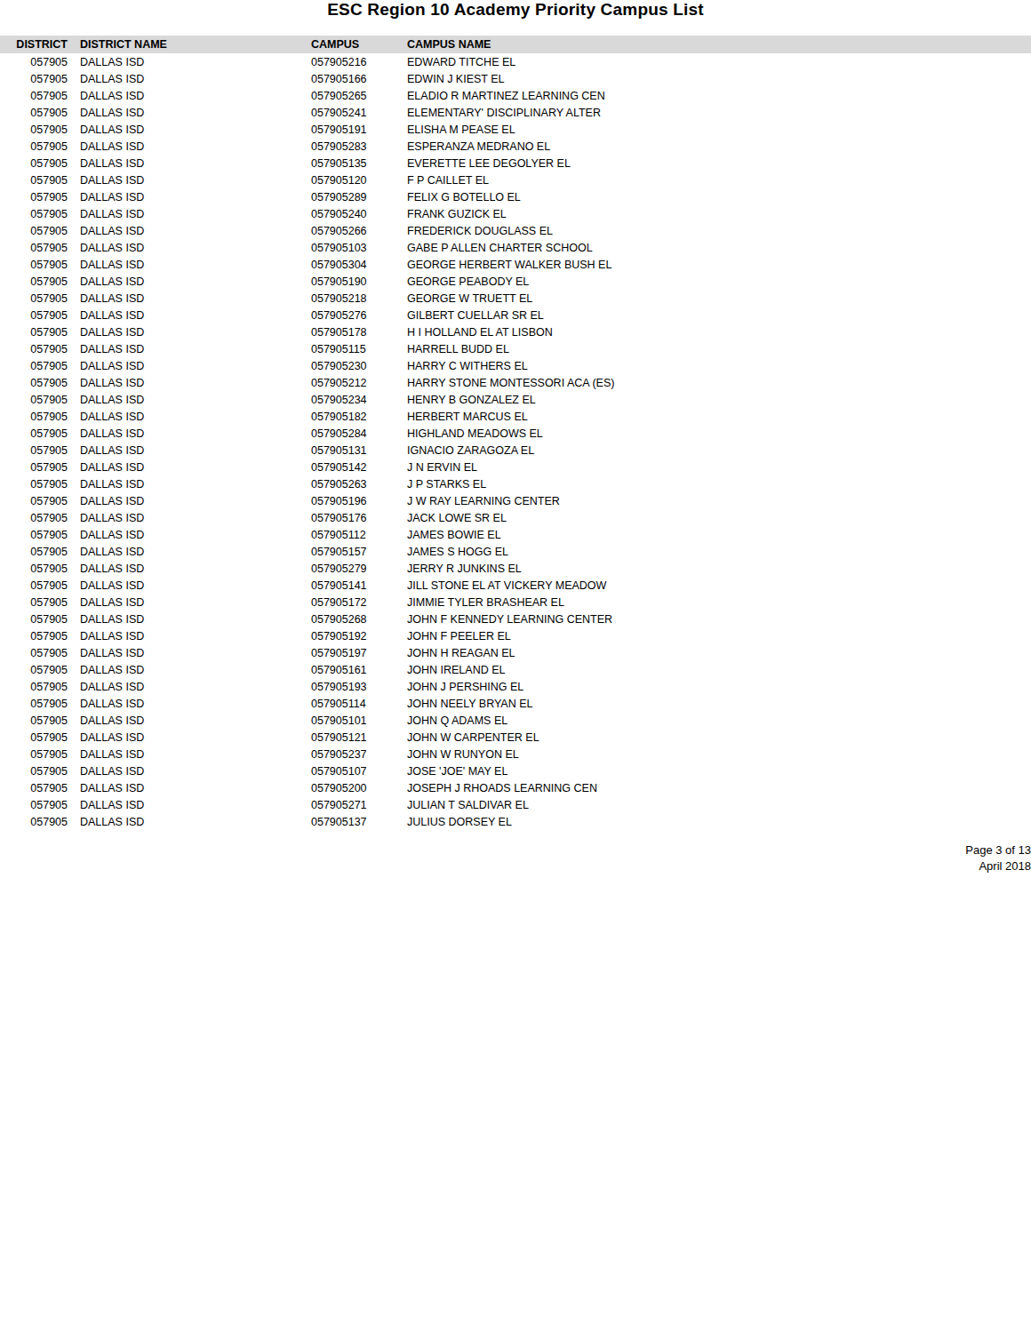ESC Region 10 Academy Priority Campus List
| DISTRICT | DISTRICT NAME | CAMPUS | CAMPUS NAME |
| --- | --- | --- | --- |
| 057905 | DALLAS ISD | 057905216 | EDWARD TITCHE EL |
| 057905 | DALLAS ISD | 057905166 | EDWIN J KIEST EL |
| 057905 | DALLAS ISD | 057905265 | ELADIO R MARTINEZ LEARNING CEN |
| 057905 | DALLAS ISD | 057905241 | ELEMENTARY' DISCIPLINARY ALTER |
| 057905 | DALLAS ISD | 057905191 | ELISHA M PEASE EL |
| 057905 | DALLAS ISD | 057905283 | ESPERANZA MEDRANO EL |
| 057905 | DALLAS ISD | 057905135 | EVERETTE LEE DEGOLYER EL |
| 057905 | DALLAS ISD | 057905120 | F P CAILLET EL |
| 057905 | DALLAS ISD | 057905289 | FELIX G BOTELLO EL |
| 057905 | DALLAS ISD | 057905240 | FRANK GUZICK EL |
| 057905 | DALLAS ISD | 057905266 | FREDERICK DOUGLASS EL |
| 057905 | DALLAS ISD | 057905103 | GABE P ALLEN CHARTER SCHOOL |
| 057905 | DALLAS ISD | 057905304 | GEORGE HERBERT WALKER BUSH EL |
| 057905 | DALLAS ISD | 057905190 | GEORGE PEABODY EL |
| 057905 | DALLAS ISD | 057905218 | GEORGE W TRUETT EL |
| 057905 | DALLAS ISD | 057905276 | GILBERT CUELLAR SR EL |
| 057905 | DALLAS ISD | 057905178 | H I HOLLAND EL AT LISBON |
| 057905 | DALLAS ISD | 057905115 | HARRELL BUDD EL |
| 057905 | DALLAS ISD | 057905230 | HARRY C WITHERS EL |
| 057905 | DALLAS ISD | 057905212 | HARRY STONE MONTESSORI ACA (ES) |
| 057905 | DALLAS ISD | 057905234 | HENRY B GONZALEZ EL |
| 057905 | DALLAS ISD | 057905182 | HERBERT MARCUS EL |
| 057905 | DALLAS ISD | 057905284 | HIGHLAND MEADOWS EL |
| 057905 | DALLAS ISD | 057905131 | IGNACIO ZARAGOZA EL |
| 057905 | DALLAS ISD | 057905142 | J N ERVIN EL |
| 057905 | DALLAS ISD | 057905263 | J P STARKS EL |
| 057905 | DALLAS ISD | 057905196 | J W RAY LEARNING CENTER |
| 057905 | DALLAS ISD | 057905176 | JACK LOWE SR EL |
| 057905 | DALLAS ISD | 057905112 | JAMES BOWIE EL |
| 057905 | DALLAS ISD | 057905157 | JAMES S HOGG EL |
| 057905 | DALLAS ISD | 057905279 | JERRY R JUNKINS EL |
| 057905 | DALLAS ISD | 057905141 | JILL STONE EL AT VICKERY MEADOW |
| 057905 | DALLAS ISD | 057905172 | JIMMIE TYLER BRASHEAR EL |
| 057905 | DALLAS ISD | 057905268 | JOHN F KENNEDY LEARNING CENTER |
| 057905 | DALLAS ISD | 057905192 | JOHN F PEELER EL |
| 057905 | DALLAS ISD | 057905197 | JOHN H REAGAN EL |
| 057905 | DALLAS ISD | 057905161 | JOHN IRELAND EL |
| 057905 | DALLAS ISD | 057905193 | JOHN J PERSHING EL |
| 057905 | DALLAS ISD | 057905114 | JOHN NEELY BRYAN EL |
| 057905 | DALLAS ISD | 057905101 | JOHN Q ADAMS EL |
| 057905 | DALLAS ISD | 057905121 | JOHN W CARPENTER EL |
| 057905 | DALLAS ISD | 057905237 | JOHN W RUNYON EL |
| 057905 | DALLAS ISD | 057905107 | JOSE 'JOE' MAY EL |
| 057905 | DALLAS ISD | 057905200 | JOSEPH J RHOADS LEARNING CEN |
| 057905 | DALLAS ISD | 057905271 | JULIAN T SALDIVAR EL |
| 057905 | DALLAS ISD | 057905137 | JULIUS DORSEY EL |
Page 3 of 13
April 2018